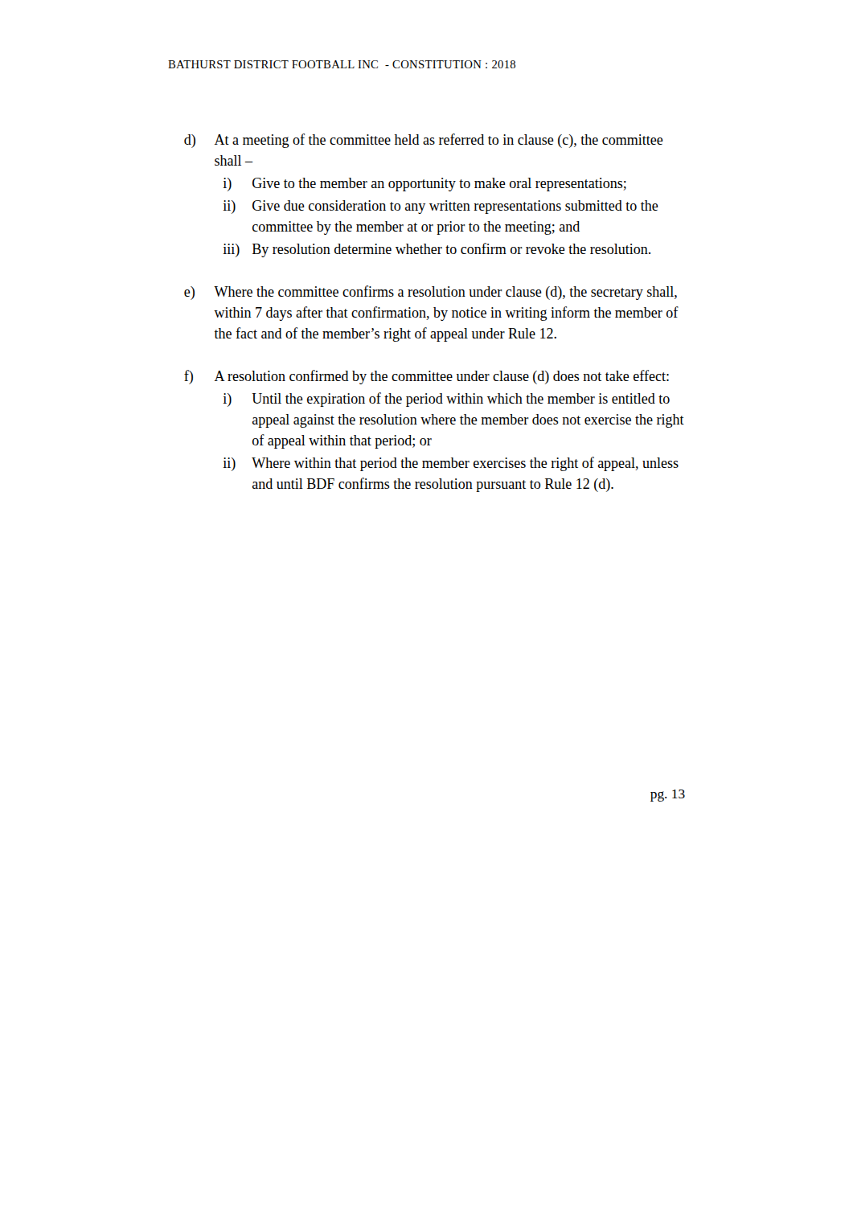BATHURST DISTRICT FOOTBALL INC - CONSTITUTION : 2018
d)
At a meeting of the committee held as referred to in clause (c), the committee shall –
i)
Give to the member an opportunity to make oral representations;
ii)
Give due consideration to any written representations submitted to the committee by the member at or prior to the meeting; and
iii)
By resolution determine whether to confirm or revoke the resolution.
e)
Where the committee confirms a resolution under clause (d), the secretary shall, within 7 days after that confirmation, by notice in writing inform the member of the fact and of the member’s right of appeal under Rule 12.
f)
A resolution confirmed by the committee under clause (d) does not take effect:
i)
Until the expiration of the period within which the member is entitled to appeal against the resolution where the member does not exercise the right of appeal within that period; or
ii)
Where within that period the member exercises the right of appeal, unless and until BDF confirms the resolution pursuant to Rule 12 (d).
pg. 13